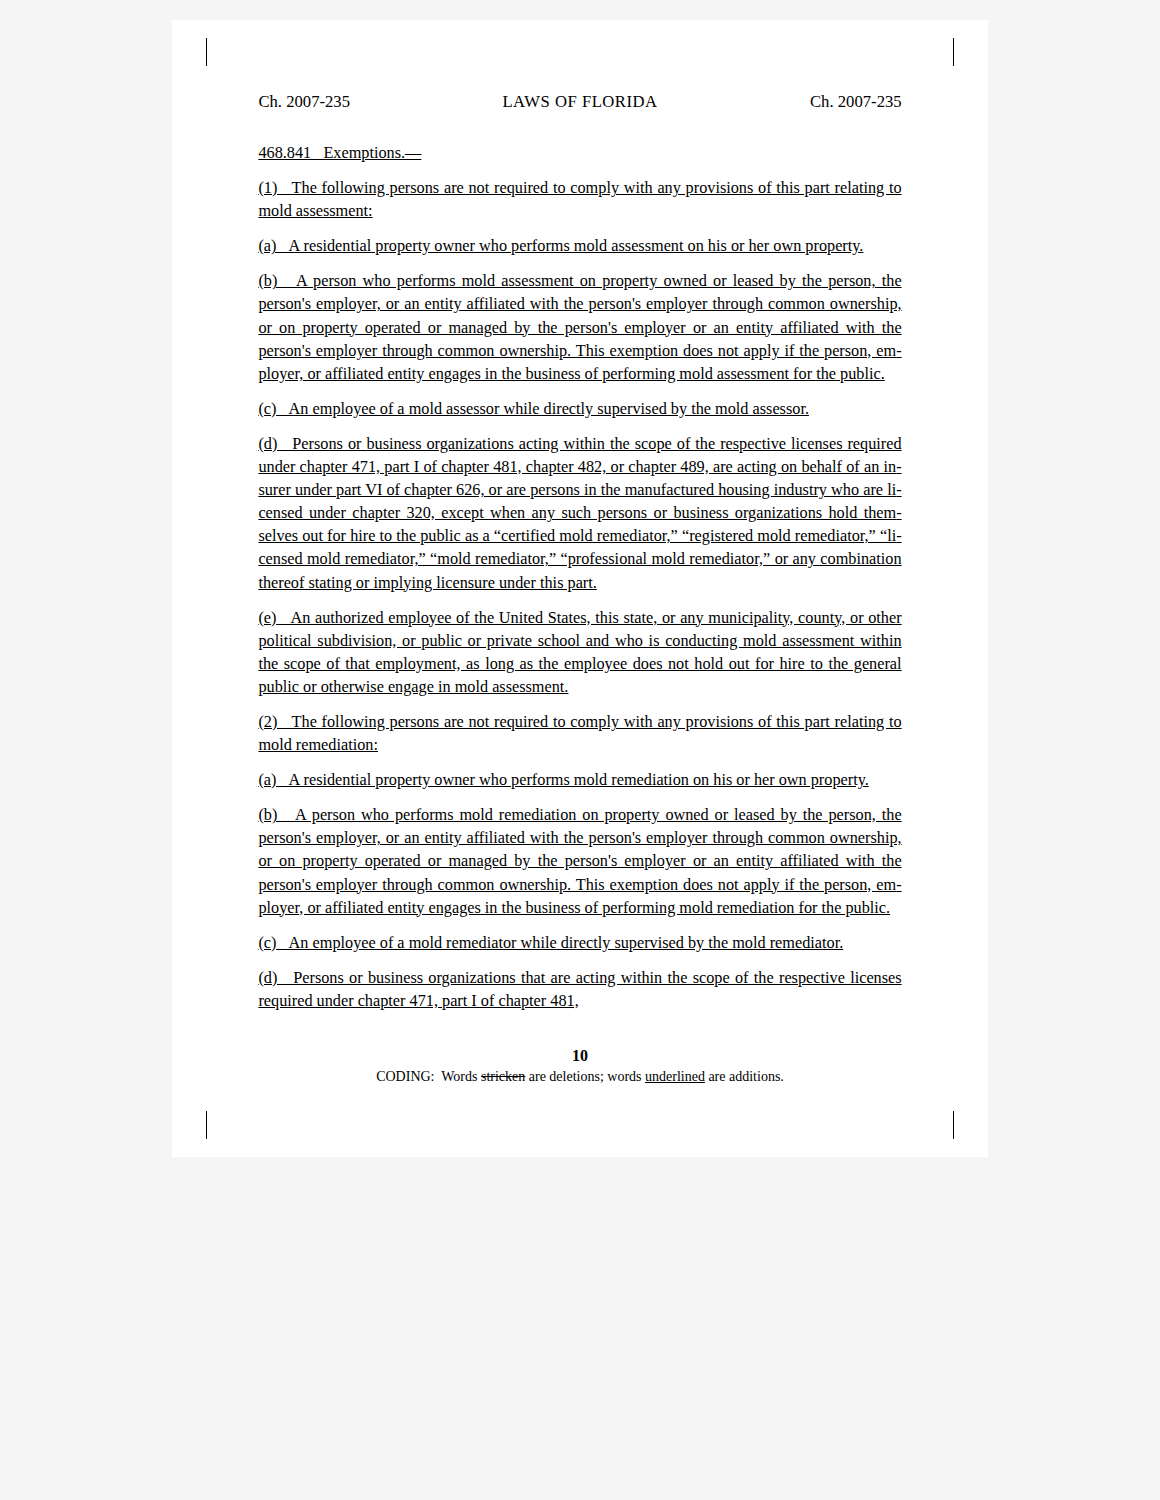Ch. 2007-235 LAWS OF FLORIDA Ch. 2007-235
468.841 Exemptions.—
(1) The following persons are not required to comply with any provisions of this part relating to mold assessment:
(a) A residential property owner who performs mold assessment on his or her own property.
(b) A person who performs mold assessment on property owned or leased by the person, the person's employer, or an entity affiliated with the person's employer through common ownership, or on property operated or managed by the person's employer or an entity affiliated with the person's employer through common ownership. This exemption does not apply if the person, employer, or affiliated entity engages in the business of performing mold assessment for the public.
(c) An employee of a mold assessor while directly supervised by the mold assessor.
(d) Persons or business organizations acting within the scope of the respective licenses required under chapter 471, part I of chapter 481, chapter 482, or chapter 489, are acting on behalf of an insurer under part VI of chapter 626, or are persons in the manufactured housing industry who are licensed under chapter 320, except when any such persons or business organizations hold themselves out for hire to the public as a “certified mold remediator,” “registered mold remediator,” “licensed mold remediator,” “mold remediator,” “professional mold remediator,” or any combination thereof stating or implying licensure under this part.
(e) An authorized employee of the United States, this state, or any municipality, county, or other political subdivision, or public or private school and who is conducting mold assessment within the scope of that employment, as long as the employee does not hold out for hire to the general public or otherwise engage in mold assessment.
(2) The following persons are not required to comply with any provisions of this part relating to mold remediation:
(a) A residential property owner who performs mold remediation on his or her own property.
(b) A person who performs mold remediation on property owned or leased by the person, the person's employer, or an entity affiliated with the person's employer through common ownership, or on property operated or managed by the person's employer or an entity affiliated with the person's employer through common ownership. This exemption does not apply if the person, employer, or affiliated entity engages in the business of performing mold remediation for the public.
(c) An employee of a mold remediator while directly supervised by the mold remediator.
(d) Persons or business organizations that are acting within the scope of the respective licenses required under chapter 471, part I of chapter 481,
10
CODING: Words stricken are deletions; words underlined are additions.